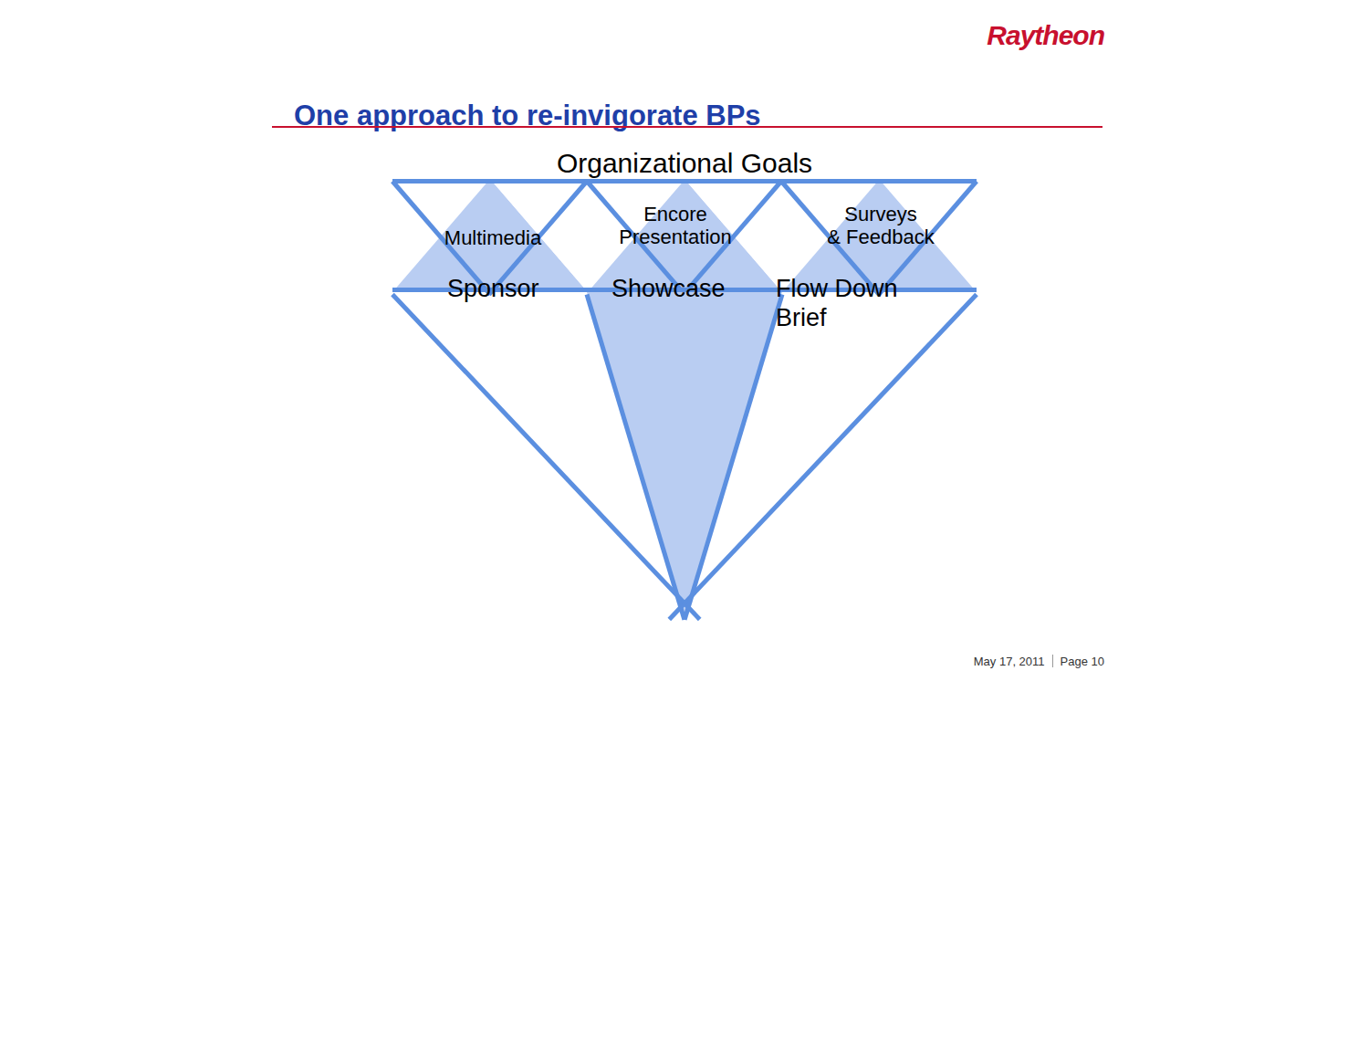Raytheon
One approach to re-invigorate BPs
Organizational Goals
Multimedia
Encore
Presentation
Surveys
& Feedback
Sponsor
Showcase
Flow Down
Brief
May 17, 2011 Page 10